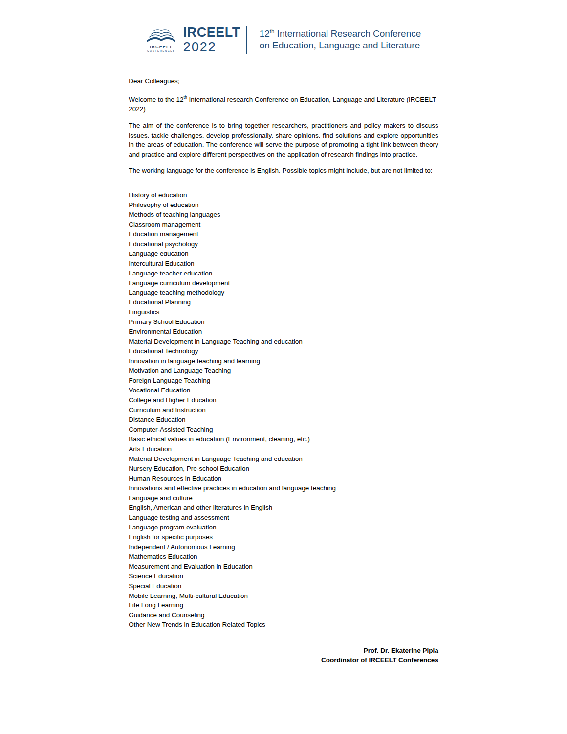IRCEELT
CONFERENCES
IRCEELT 2022
12th International Research Conference
on Education, Language and Literature
Dear Colleagues;
Welcome to the 12th International research Conference on Education, Language and Literature (IRCEELT 2022)
The aim of the conference is to bring together researchers, practitioners and policy makers to discuss issues, tackle challenges, develop professionally, share opinions, find solutions and explore opportunities in the areas of education. The conference will serve the purpose of promoting a tight link between theory and practice and explore different perspectives on the application of research findings into practice.
The working language for the conference is English. Possible topics might include, but are not limited to:
History of education
Philosophy of education
Methods of teaching languages
Classroom management
Education management
Educational psychology
Language education
Intercultural Education
Language teacher education
Language curriculum development
Language teaching methodology
Educational Planning
Linguistics
Primary School Education
Environmental Education
Material Development in Language Teaching and education
Educational Technology
Innovation in language teaching and learning
Motivation and Language Teaching
Foreign Language Teaching
Vocational Education
College and Higher Education
Curriculum and Instruction
Distance Education
Computer-Assisted Teaching
Basic ethical values in education (Environment, cleaning, etc.)
Arts Education
Material Development in Language Teaching and education
Nursery Education, Pre-school Education
Human Resources in Education
Innovations and effective practices in education and language teaching
Language and culture
English, American and other literatures in English
Language testing and assessment
Language program evaluation
English for specific purposes
Independent / Autonomous Learning
Mathematics Education
Measurement and Evaluation in Education
Science Education
Special Education
Mobile Learning, Multi-cultural Education
Life Long Learning
Guidance and Counseling
Other New Trends in Education Related Topics
Prof. Dr. Ekaterine Pipia
Coordinator of IRCEELT Conferences